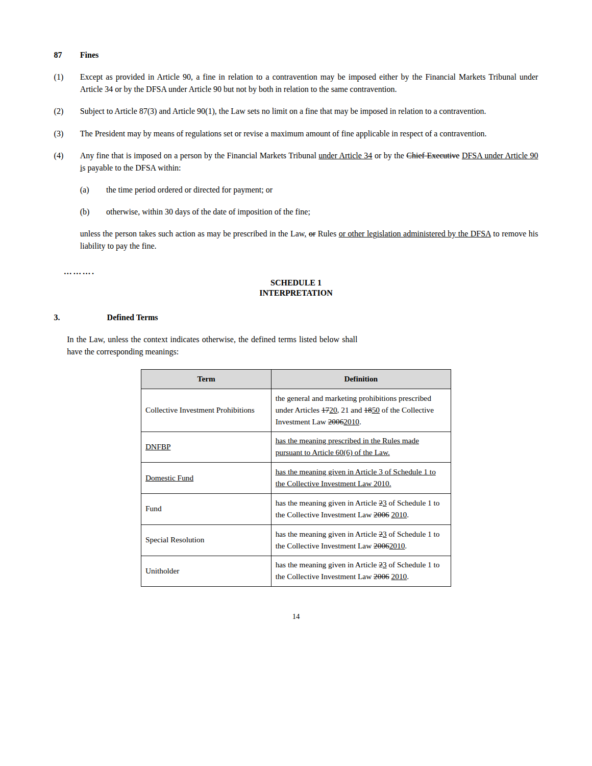87 Fines
(1) Except as provided in Article 90, a fine in relation to a contravention may be imposed either by the Financial Markets Tribunal under Article 34 or by the DFSA under Article 90 but not by both in relation to the same contravention.
(2) Subject to Article 87(3) and Article 90(1), the Law sets no limit on a fine that may be imposed in relation to a contravention.
(3) The President may by means of regulations set or revise a maximum amount of fine applicable in respect of a contravention.
(4) Any fine that is imposed on a person by the Financial Markets Tribunal under Article 34 or by the Chief Executive DFSA under Article 90 is payable to the DFSA within:
(a) the time period ordered or directed for payment; or
(b) otherwise, within 30 days of the date of imposition of the fine;
unless the person takes such action as may be prescribed in the Law, or Rules or other legislation administered by the DFSA to remove his liability to pay the fine.
……….
SCHEDULE 1
INTERPRETATION
3. Defined Terms
In the Law, unless the context indicates otherwise, the defined terms listed below shall have the corresponding meanings:
| Term | Definition |
| --- | --- |
| Collective Investment Prohibitions | the general and marketing prohibitions prescribed under Articles 17 20 , 21 and 18 50 of the Collective Investment Law 2006 2010 . |
| DNFBP | has the meaning prescribed in the Rules made pursuant to Article 60(6) of the Law. |
| Domestic Fund | has the meaning given in Article 3 of Schedule 1 to the Collective Investment Law 2010. |
| Fund | has the meaning given in Article 2 3 of Schedule 1 to the Collective Investment Law 2006 2010 . |
| Special Resolution | has the meaning given in Article 2 3 of Schedule 1 to the Collective Investment Law 2006 2010 . |
| Unitholder | has the meaning given in Article 2 3 of Schedule 1 to the Collective Investment Law 2006 2010 . |
14